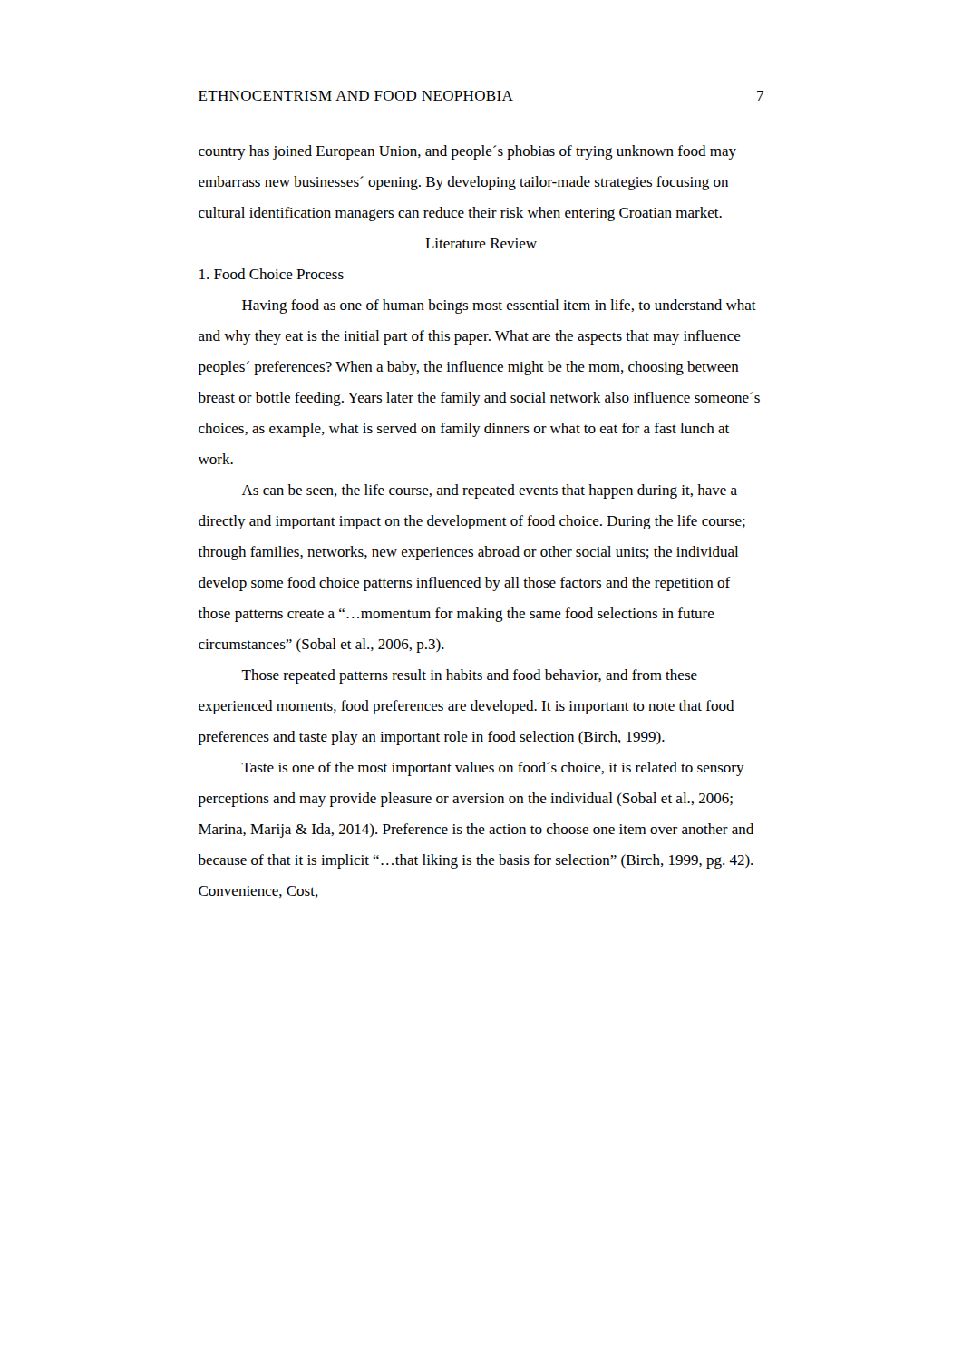Ethnocentrism and Food Neophobia 7
country has joined European Union, and people´s phobias of trying unknown food may embarrass new businesses´ opening. By developing tailor-made strategies focusing on cultural identification managers can reduce their risk when entering Croatian market.
Literature Review
1. Food Choice Process
Having food as one of human beings most essential item in life, to understand what and why they eat is the initial part of this paper. What are the aspects that may influence peoples´ preferences? When a baby, the influence might be the mom, choosing between breast or bottle feeding. Years later the family and social network also influence someone´s choices, as example, what is served on family dinners or what to eat for a fast lunch at work.
As can be seen, the life course, and repeated events that happen during it, have a directly and important impact on the development of food choice. During the life course; through families, networks, new experiences abroad or other social units; the individual develop some food choice patterns influenced by all those factors and the repetition of those patterns create a “…momentum for making the same food selections in future circumstances” (Sobal et al., 2006, p.3).
Those repeated patterns result in habits and food behavior, and from these experienced moments, food preferences are developed. It is important to note that food preferences and taste play an important role in food selection (Birch, 1999).
Taste is one of the most important values on food´s choice, it is related to sensory perceptions and may provide pleasure or aversion on the individual (Sobal et al., 2006; Marina, Marija & Ida, 2014). Preference is the action to choose one item over another and because of that it is implicit “…that liking is the basis for selection” (Birch, 1999, pg. 42). Convenience, Cost,